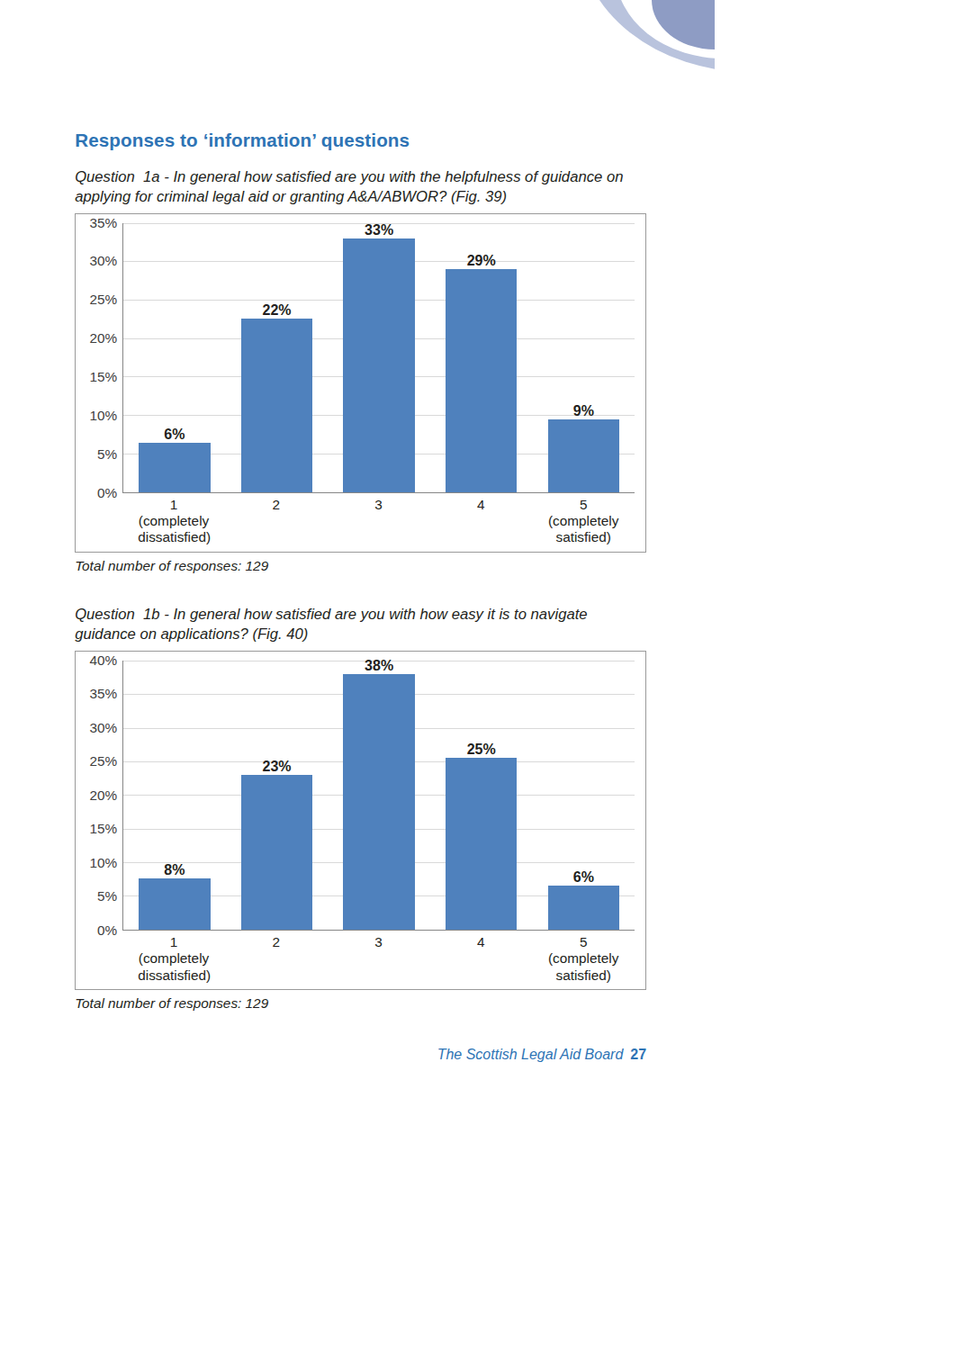Responses to ‘information’ questions
Question 1a - In general how satisfied are you with the helpfulness of guidance on applying for criminal legal aid or granting A&A/ABWOR? (Fig. 39)
35%
30%
25%
20%
15%
10%
5%
0%
6%
22%
33%
29%
9%
1 (completely dissatisfied)
2
3
4
5 (completely satisfied)
Total number of responses: 129
Question 1b - In general how satisfied are you with how easy it is to navigate guidance on applications? (Fig. 40)
40%
35%
30%
25%
20%
15%
10%
5%
0%
8%
23%
38%
25%
6%
1 (completely dissatisfied)
2
3
4
5 (completely satisfied)
Total number of responses: 129
The Scottish Legal Aid Board27